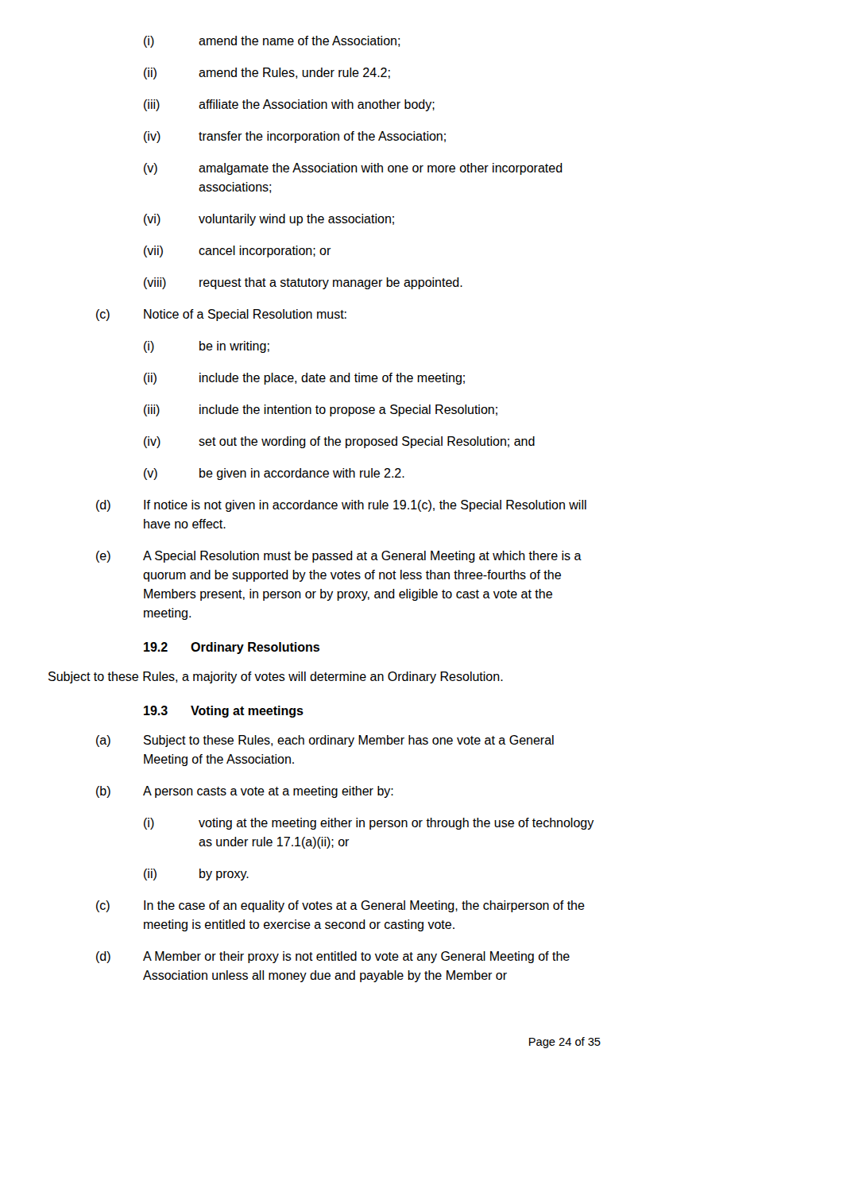(i) amend the name of the Association;
(ii) amend the Rules, under rule 24.2;
(iii) affiliate the Association with another body;
(iv) transfer the incorporation of the Association;
(v) amalgamate the Association with one or more other incorporated associations;
(vi) voluntarily wind up the association;
(vii) cancel incorporation; or
(viii) request that a statutory manager be appointed.
(c) Notice of a Special Resolution must:
(i) be in writing;
(ii) include the place, date and time of the meeting;
(iii) include the intention to propose a Special Resolution;
(iv) set out the wording of the proposed Special Resolution; and
(v) be given in accordance with rule 2.2.
(d) If notice is not given in accordance with rule 19.1(c), the Special Resolution will have no effect.
(e) A Special Resolution must be passed at a General Meeting at which there is a quorum and be supported by the votes of not less than three-fourths of the Members present, in person or by proxy, and eligible to cast a vote at the meeting.
19.2 Ordinary Resolutions
Subject to these Rules, a majority of votes will determine an Ordinary Resolution.
19.3 Voting at meetings
(a) Subject to these Rules, each ordinary Member has one vote at a General Meeting of the Association.
(b) A person casts a vote at a meeting either by:
(i) voting at the meeting either in person or through the use of technology as under rule 17.1(a)(ii); or
(ii) by proxy.
(c) In the case of an equality of votes at a General Meeting, the chairperson of the meeting is entitled to exercise a second or casting vote.
(d) A Member or their proxy is not entitled to vote at any General Meeting of the Association unless all money due and payable by the Member or
Page 24 of 35